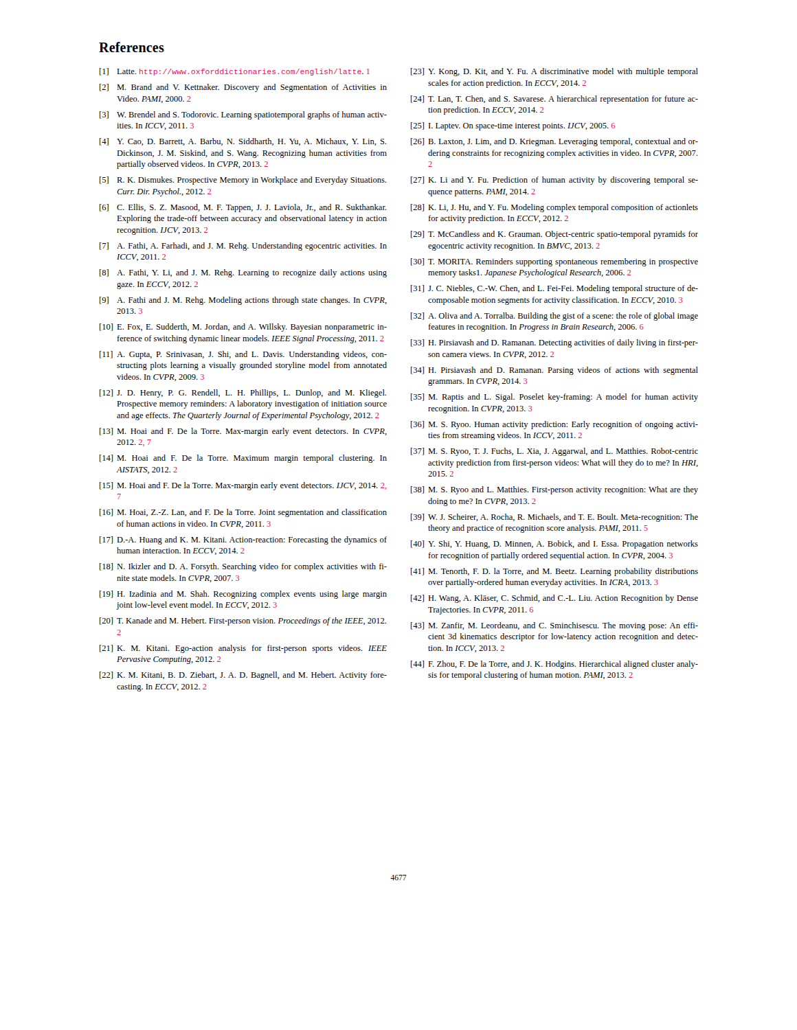References
[1] Latte. http://www.oxforddictionaries.com/english/latte. 1
[2] M. Brand and V. Kettnaker. Discovery and Segmentation of Activities in Video. PAMI, 2000. 2
[3] W. Brendel and S. Todorovic. Learning spatiotemporal graphs of human activities. In ICCV, 2011. 3
[4] Y. Cao, D. Barrett, A. Barbu, N. Siddharth, H. Yu, A. Michaux, Y. Lin, S. Dickinson, J. M. Siskind, and S. Wang. Recognizing human activities from partially observed videos. In CVPR, 2013. 2
[5] R. K. Dismukes. Prospective Memory in Workplace and Everyday Situations. Curr. Dir. Psychol., 2012. 2
[6] C. Ellis, S. Z. Masood, M. F. Tappen, J. J. Laviola, Jr., and R. Sukthankar. Exploring the trade-off between accuracy and observational latency in action recognition. IJCV, 2013. 2
[7] A. Fathi, A. Farhadi, and J. M. Rehg. Understanding egocentric activities. In ICCV, 2011. 2
[8] A. Fathi, Y. Li, and J. M. Rehg. Learning to recognize daily actions using gaze. In ECCV, 2012. 2
[9] A. Fathi and J. M. Rehg. Modeling actions through state changes. In CVPR, 2013. 3
[10] E. Fox, E. Sudderth, M. Jordan, and A. Willsky. Bayesian nonparametric inference of switching dynamic linear models. IEEE Signal Processing, 2011. 2
[11] A. Gupta, P. Srinivasan, J. Shi, and L. Davis. Understanding videos, constructing plots learning a visually grounded storyline model from annotated videos. In CVPR, 2009. 3
[12] J. D. Henry, P. G. Rendell, L. H. Phillips, L. Dunlop, and M. Kliegel. Prospective memory reminders: A laboratory investigation of initiation source and age effects. The Quarterly Journal of Experimental Psychology, 2012. 2
[13] M. Hoai and F. De la Torre. Max-margin early event detectors. In CVPR, 2012. 2, 7
[14] M. Hoai and F. De la Torre. Maximum margin temporal clustering. In AISTATS, 2012. 2
[15] M. Hoai and F. De la Torre. Max-margin early event detectors. IJCV, 2014. 2, 7
[16] M. Hoai, Z.-Z. Lan, and F. De la Torre. Joint segmentation and classification of human actions in video. In CVPR, 2011. 3
[17] D.-A. Huang and K. M. Kitani. Action-reaction: Forecasting the dynamics of human interaction. In ECCV, 2014. 2
[18] N. Ikizler and D. A. Forsyth. Searching video for complex activities with finite state models. In CVPR, 2007. 3
[19] H. Izadinia and M. Shah. Recognizing complex events using large margin joint low-level event model. In ECCV, 2012. 3
[20] T. Kanade and M. Hebert. First-person vision. Proceedings of the IEEE, 2012. 2
[21] K. M. Kitani. Ego-action analysis for first-person sports videos. IEEE Pervasive Computing, 2012. 2
[22] K. M. Kitani, B. D. Ziebart, J. A. D. Bagnell, and M. Hebert. Activity forecasting. In ECCV, 2012. 2
[23] Y. Kong, D. Kit, and Y. Fu. A discriminative model with multiple temporal scales for action prediction. In ECCV, 2014. 2
[24] T. Lan, T. Chen, and S. Savarese. A hierarchical representation for future action prediction. In ECCV, 2014. 2
[25] I. Laptev. On space-time interest points. IJCV, 2005. 6
[26] B. Laxton, J. Lim, and D. Kriegman. Leveraging temporal, contextual and ordering constraints for recognizing complex activities in video. In CVPR, 2007. 2
[27] K. Li and Y. Fu. Prediction of human activity by discovering temporal sequence patterns. PAMI, 2014. 2
[28] K. Li, J. Hu, and Y. Fu. Modeling complex temporal composition of actionlets for activity prediction. In ECCV, 2012. 2
[29] T. McCandless and K. Grauman. Object-centric spatio-temporal pyramids for egocentric activity recognition. In BMVC, 2013. 2
[30] T. MORITA. Reminders supporting spontaneous remembering in prospective memory tasks1. Japanese Psychological Research, 2006. 2
[31] J. C. Niebles, C.-W. Chen, and L. Fei-Fei. Modeling temporal structure of decomposable motion segments for activity classification. In ECCV, 2010. 3
[32] A. Oliva and A. Torralba. Building the gist of a scene: the role of global image features in recognition. In Progress in Brain Research, 2006. 6
[33] H. Pirsiavash and D. Ramanan. Detecting activities of daily living in first-person camera views. In CVPR, 2012. 2
[34] H. Pirsiavash and D. Ramanan. Parsing videos of actions with segmental grammars. In CVPR, 2014. 3
[35] M. Raptis and L. Sigal. Poselet key-framing: A model for human activity recognition. In CVPR, 2013. 3
[36] M. S. Ryoo. Human activity prediction: Early recognition of ongoing activities from streaming videos. In ICCV, 2011. 2
[37] M. S. Ryoo, T. J. Fuchs, L. Xia, J. Aggarwal, and L. Matthies. Robot-centric activity prediction from first-person videos: What will they do to me? In HRI, 2015. 2
[38] M. S. Ryoo and L. Matthies. First-person activity recognition: What are they doing to me? In CVPR, 2013. 2
[39] W. J. Scheirer, A. Rocha, R. Michaels, and T. E. Boult. Meta-recognition: The theory and practice of recognition score analysis. PAMI, 2011. 5
[40] Y. Shi, Y. Huang, D. Minnen, A. Bobick, and I. Essa. Propagation networks for recognition of partially ordered sequential action. In CVPR, 2004. 3
[41] M. Tenorth, F. D. la Torre, and M. Beetz. Learning probability distributions over partially-ordered human everyday activities. In ICRA, 2013. 3
[42] H. Wang, A. Kläser, C. Schmid, and C.-L. Liu. Action Recognition by Dense Trajectories. In CVPR, 2011. 6
[43] M. Zanfir, M. Leordeanu, and C. Sminchisescu. The moving pose: An efficient 3d kinematics descriptor for low-latency action recognition and detection. In ICCV, 2013. 2
[44] F. Zhou, F. De la Torre, and J. K. Hodgins. Hierarchical aligned cluster analysis for temporal clustering of human motion. PAMI, 2013. 2
4677